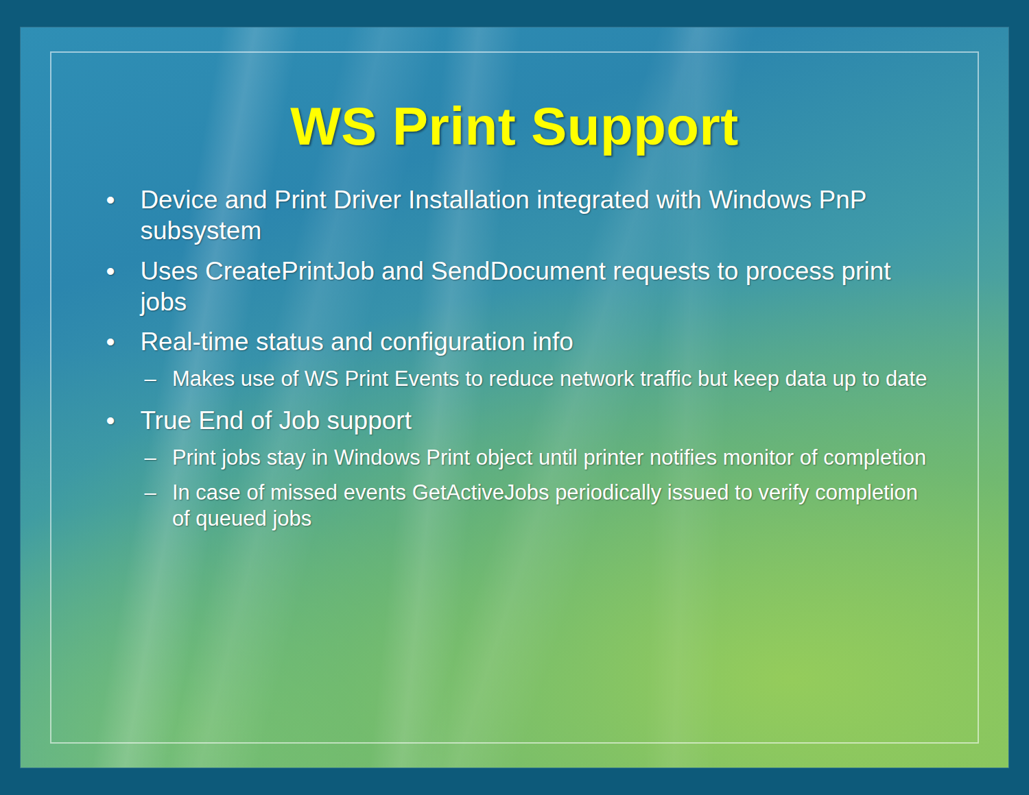WS Print Support
Device and Print Driver Installation integrated with Windows PnP subsystem
Uses CreatePrintJob and SendDocument requests to process print jobs
Real-time status and configuration info
Makes use of WS Print Events to reduce network traffic but keep data up to date
True End of Job support
Print jobs stay in Windows Print object until printer notifies monitor of completion
In case of missed events GetActiveJobs periodically issued to verify completion of queued jobs